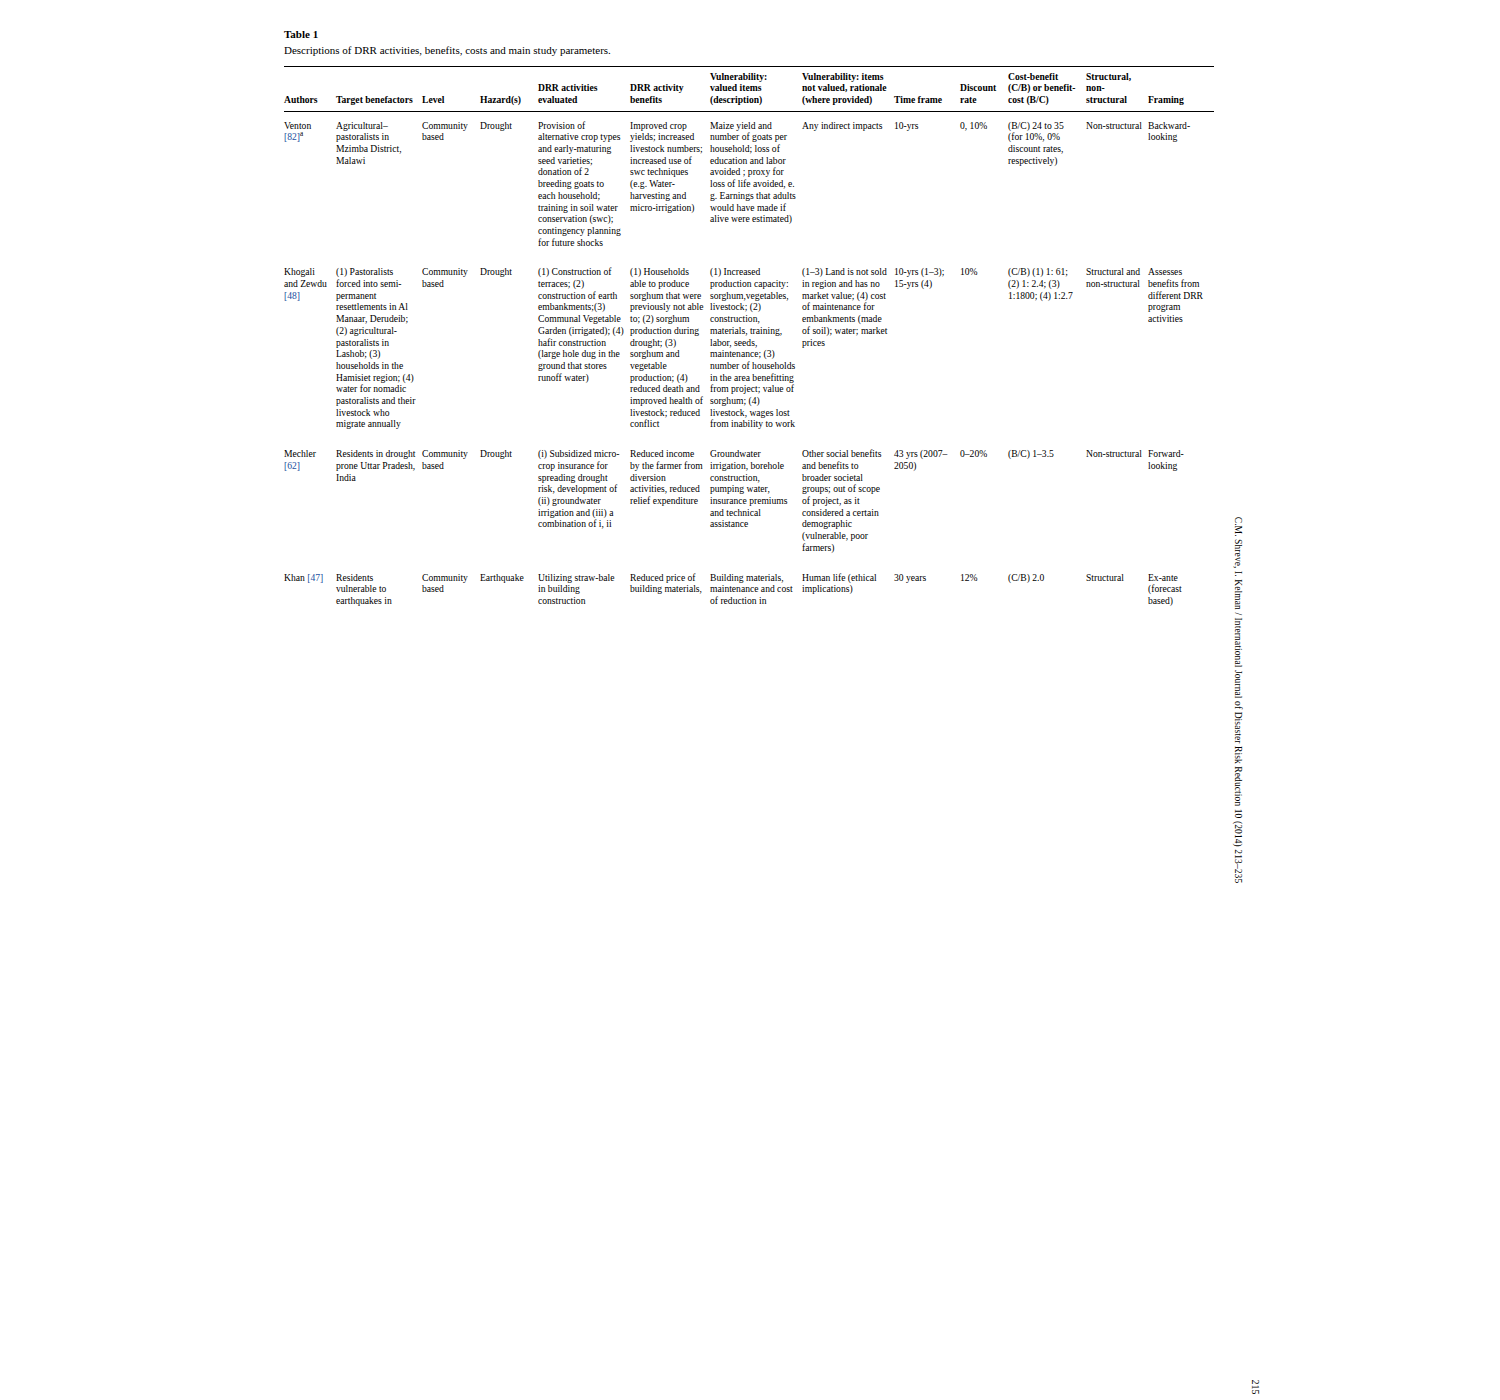C.M. Shreve, I. Kelman / International Journal of Disaster Risk Reduction 10 (2014) 213–235
215
Table 1
Descriptions of DRR activities, benefits, costs and main study parameters.
| Authors | Target benefactors | Level | Hazard(s) | DRR activities evaluated | DRR activity benefits | Vulnerability: valued items (description) | Vulnerability: items not valued, rationale (where provided) | Time frame | Discount rate | Cost-benefit (C/B) or benefit-cost (B/C) | Structural, non-structural | Framing |
| --- | --- | --- | --- | --- | --- | --- | --- | --- | --- | --- | --- | --- |
| Venton [82] a | Agricultural–pastoralists in Mzimba District, Malawi | Community based | Drought | Provision of alternative crop types and early-maturing seed varieties; donation of 2 breeding goats to each household; training in soil water conservation (swc); contingency planning for future shocks | Improved crop yields; increased livestock numbers; increased use of swc techniques (e.g. Water-harvesting and micro-irrigation) | Maize yield and number of goats per household; loss of education and labor avoided ; proxy for loss of life avoided, e. g. Earnings that adults would have made if alive were estimated) | Any indirect impacts | 10-yrs | 0, 10% | (B/C) 24 to 35 (for 10%, 0% discount rates, respectively) | Non-structural | Backward-looking |
| Khogali and Zewdu [48] | (1) Pastoralists forced into semi-permanent resettlements in Al Manaar, Derudeib; (2) agricultural-pastoralists in Lashob; (3) households in the Hamisiet region; (4) water for nomadic pastoralists and their livestock who migrate annually | Community based | Drought | (1) Construction of terraces; (2) construction of earth embankments;(3) Communal Vegetable Garden (irrigated); (4) hafir construction (large hole dug in the ground that stores runoff water) | (1) Households able to produce sorghum that were previously not able to; (2) sorghum production during drought; (3) sorghum and vegetable production; (4) reduced death and improved health of livestock; reduced conflict | (1) Increased production capacity: sorghum,vegetables, livestock; (2) construction, materials, training, labor, seeds, maintenance; (3) number of households in the area benefitting from project; value of sorghum; (4) livestock, wages lost from inability to work | (1–3) Land is not sold in region and has no market value; (4) cost of maintenance for embankments (made of soil); water; market prices | 10-yrs (1–3); 15-yrs (4) | 10% | (C/B) (1) 1: 61; (2) 1: 2.4; (3) 1:1800; (4) 1:2.7 | Structural and non-structural | Assesses benefits from different DRR program activities |
| Mechler [62] | Residents in drought prone Uttar Pradesh, India | Community based | Drought | (i) Subsidized micro-crop insurance for spreading drought risk, development of (ii) groundwater irrigation and (iii) a combination of i, ii | Reduced income by the farmer from diversion activities, reduced relief expenditure | Groundwater irrigation, borehole construction, pumping water, insurance premiums and technical assistance | Other social benefits and benefits to broader societal groups; out of scope of project, as it considered a certain demographic (vulnerable, poor farmers) | 43 yrs (2007–2050) | 0–20% | (B/C) 1–3.5 | Non-structural | Forward-looking |
| Khan [47] | Residents vulnerable to earthquakes in | Community based | Earthquake | Utilizing straw-bale in building construction | Reduced price of building materials, | Building materials, maintenance and cost of reduction in | Human life (ethical implications) | 30 years | 12% | (C/B) 2.0 | Structural | Ex-ante (forecast based) |